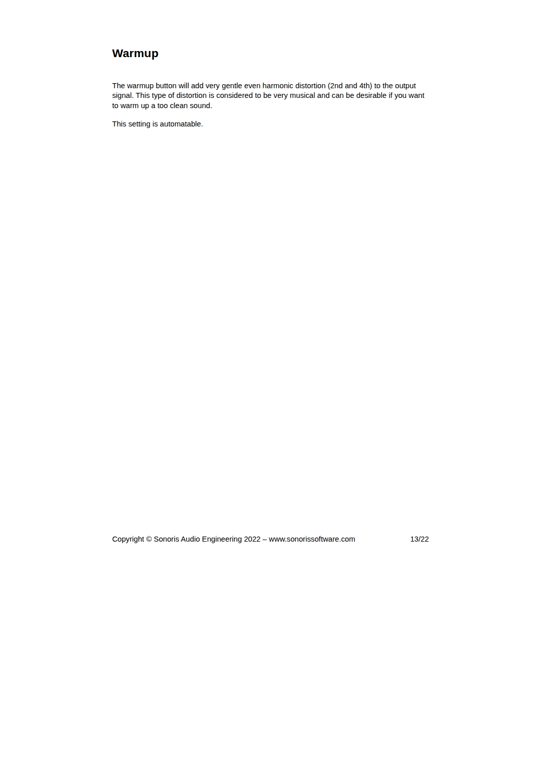Warmup
The warmup button will add very gentle even harmonic distortion (2nd and 4th) to the output signal. This type of distortion is considered to be very musical and can be desirable if you want to warm up a too clean sound.
This setting is automatable.
Copyright © Sonoris Audio Engineering 2022 – www.sonorissoftware.com 13/22